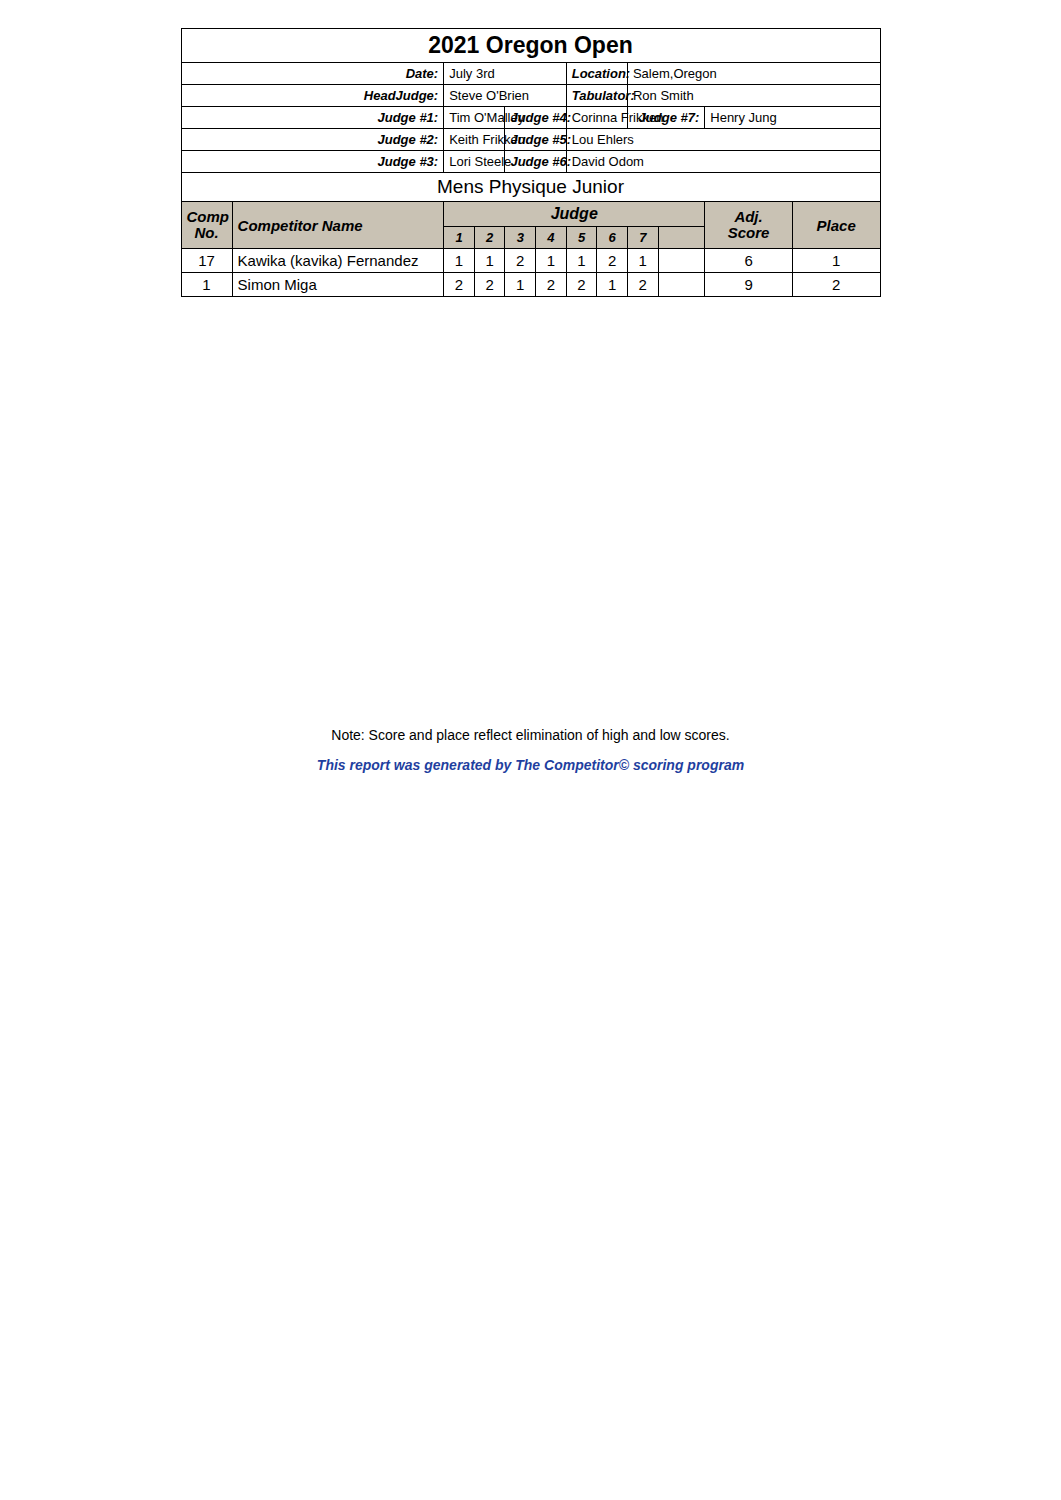| 2021 Oregon Open |
| Date: | July 3rd | Location: | Salem,Oregon |
| HeadJudge: | Steve O'Brien | Tabulator: | Ron Smith |
| Judge #1: | Tim O'Malley | Judge #4: | Corinna Frikken | Judge #7: | Henry Jung |
| Judge #2: | Keith Frikken | Judge #5: | Lou Ehlers |
| Judge #3: | Lori Steele | Judge #6: | David Odom |
| Mens Physique Junior |
| Comp No. | Competitor Name | Judge | Adj. Score | Place |
| 1 | 2 | 3 | 4 | 5 | 6 | 7 | |
| 17 | Kawika (kavika) Fernandez | 1 | 1 | 2 | 1 | 1 | 2 | 1 | | 6 | 1 |
| 1 | Simon Miga | 2 | 2 | 1 | 2 | 2 | 1 | 2 | | 9 | 2 |
Note: Score and place reflect elimination of high and low scores.
This report was generated by The Competitor© scoring program